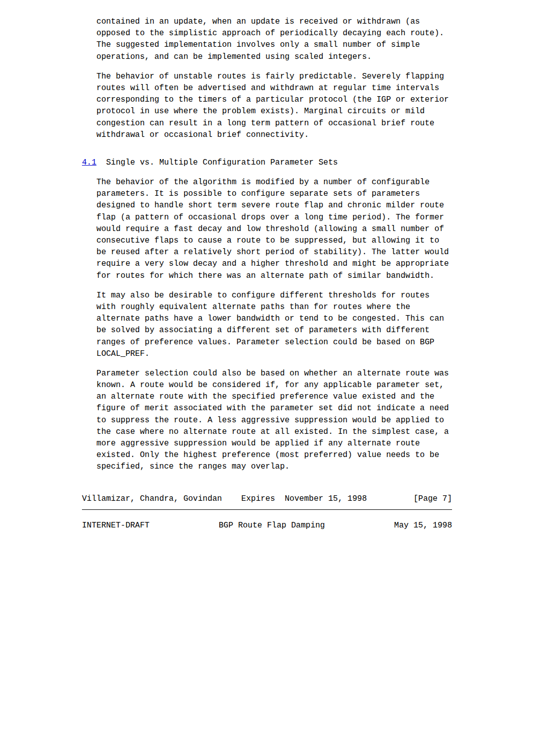contained in an update, when an update is received or withdrawn (as opposed to the simplistic approach of periodically decaying each route). The suggested implementation involves only a small number of simple operations, and can be implemented using scaled integers.
The behavior of unstable routes is fairly predictable. Severely flapping routes will often be advertised and withdrawn at regular time intervals corresponding to the timers of a particular protocol (the IGP or exterior protocol in use where the problem exists). Marginal circuits or mild congestion can result in a long term pattern of occasional brief route withdrawal or occasional brief connectivity.
4.1 Single vs. Multiple Configuration Parameter Sets
The behavior of the algorithm is modified by a number of configurable parameters. It is possible to configure separate sets of parameters designed to handle short term severe route flap and chronic milder route flap (a pattern of occasional drops over a long time period). The former would require a fast decay and low threshold (allowing a small number of consecutive flaps to cause a route to be suppressed, but allowing it to be reused after a relatively short period of stability). The latter would require a very slow decay and a higher threshold and might be appropriate for routes for which there was an alternate path of similar bandwidth.
It may also be desirable to configure different thresholds for routes with roughly equivalent alternate paths than for routes where the alternate paths have a lower bandwidth or tend to be congested. This can be solved by associating a different set of parameters with different ranges of preference values. Parameter selection could be based on BGP LOCAL_PREF.
Parameter selection could also be based on whether an alternate route was known. A route would be considered if, for any applicable parameter set, an alternate route with the specified preference value existed and the figure of merit associated with the parameter set did not indicate a need to suppress the route. A less aggressive suppression would be applied to the case where no alternate route at all existed. In the simplest case, a more aggressive suppression would be applied if any alternate route existed. Only the highest preference (most preferred) value needs to be specified, since the ranges may overlap.
Villamizar, Chandra, Govindan Expires November 15, 1998[Page 7]
INTERNET-DRAFT BGP Route Flap Damping May 15, 1998